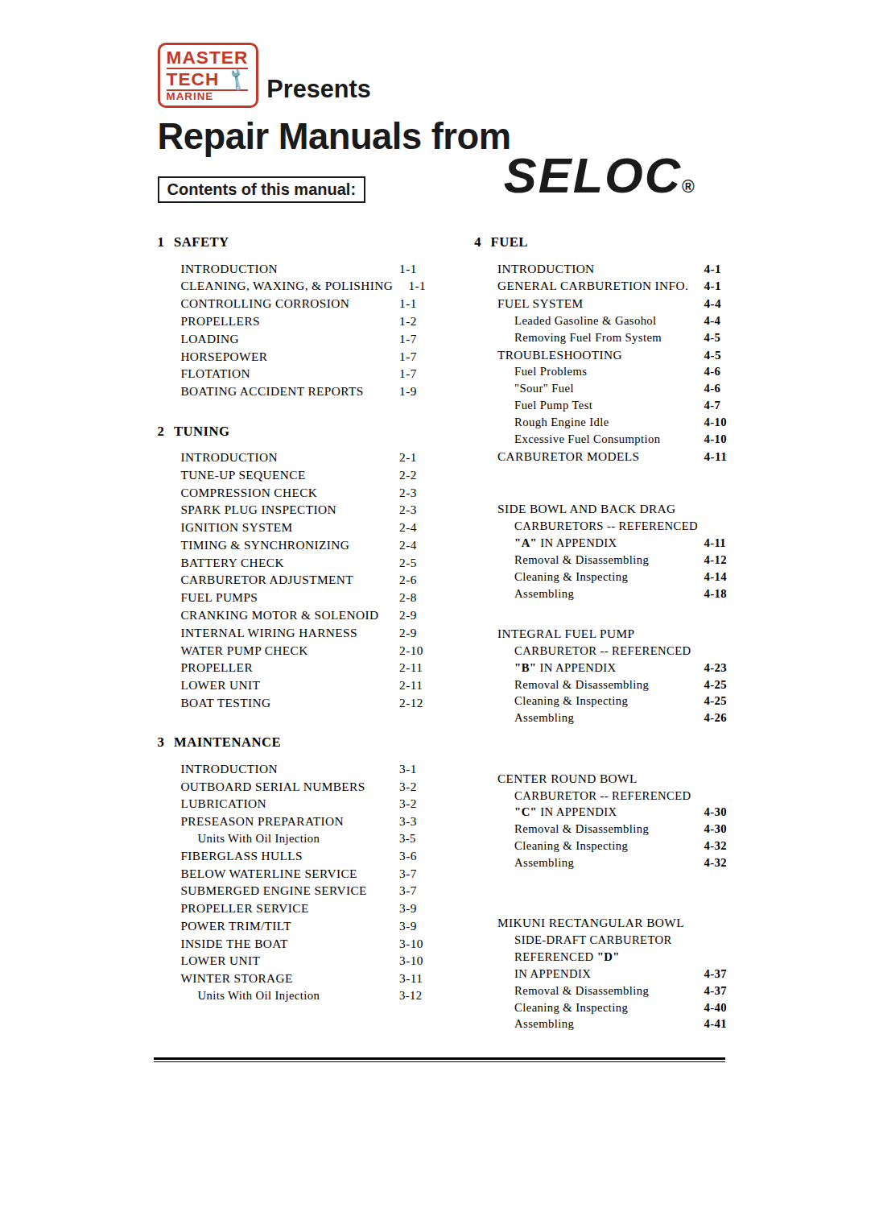MASTER
TECH 🔧
MARINE
Presents
Repair Manuals from
SELOC®
Contents of this manual:
1 SAFETY
INTRODUCTION 1-1
CLEANING, WAXING, & POLISHING 1-1
CONTROLLING CORROSION 1-1
PROPELLERS 1-2
LOADING 1-7
HORSEPOWER 1-7
FLOTATION 1-7
BOATING ACCIDENT REPORTS 1-9
2 TUNING
INTRODUCTION 2-1
TUNE-UP SEQUENCE 2-2
COMPRESSION CHECK 2-3
SPARK PLUG INSPECTION 2-3
IGNITION SYSTEM 2-4
TIMING & SYNCHRONIZING 2-4
BATTERY CHECK 2-5
CARBURETOR ADJUSTMENT 2-6
FUEL PUMPS 2-8
CRANKING MOTOR & SOLENOID 2-9
INTERNAL WIRING HARNESS 2-9
WATER PUMP CHECK 2-10
PROPELLER 2-11
LOWER UNIT 2-11
BOAT TESTING 2-12
3 MAINTENANCE
INTRODUCTION 3-1
OUTBOARD SERIAL NUMBERS 3-2
LUBRICATION 3-2
PRESEASON PREPARATION 3-3
Units With Oil Injection 3-5
FIBERGLASS HULLS 3-6
BELOW WATERLINE SERVICE 3-7
SUBMERGED ENGINE SERVICE 3-7
PROPELLER SERVICE 3-9
POWER TRIM/TILT 3-9
INSIDE THE BOAT 3-10
LOWER UNIT 3-10
WINTER STORAGE 3-11
Units With Oil Injection 3-12
4 FUEL
INTRODUCTION 4-1
GENERAL CARBURETION INFO. 4-1
FUEL SYSTEM 4-4
Leaded Gasoline & Gasohol 4-4
Removing Fuel From System 4-5
TROUBLESHOOTING 4-5
Fuel Problems 4-6
"Sour" Fuel 4-6
Fuel Pump Test 4-7
Rough Engine Idle 4-10
Excessive Fuel Consumption 4-10
CARBURETOR MODELS 4-11
SIDE BOWL AND BACK DRAG
CARBURETORS -- REFERENCED
"A" IN APPENDIX 4-11
Removal & Disassembling 4-12
Cleaning & Inspecting 4-14
Assembling 4-18
INTEGRAL FUEL PUMP
CARBURETOR -- REFERENCED
"B" IN APPENDIX 4-23
Removal & Disassembling 4-25
Cleaning & Inspecting 4-25
Assembling 4-26
CENTER ROUND BOWL
CARBURETOR -- REFERENCED
"C" IN APPENDIX 4-30
Removal & Disassembling 4-30
Cleaning & Inspecting 4-32
Assembling 4-32
MIKUNI RECTANGULAR BOWL
SIDE-DRAFT CARBURETOR
REFERENCED "D"
IN APPENDIX 4-37
Removal & Disassembling 4-37
Cleaning & Inspecting 4-40
Assembling 4-41